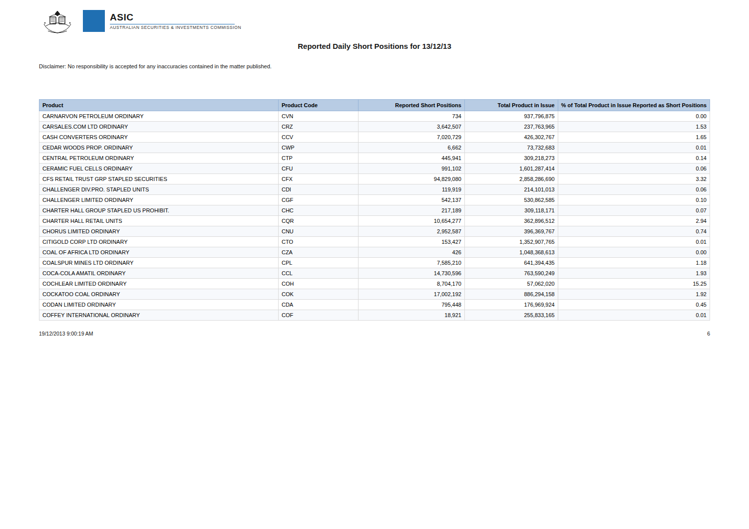ASIC
AUSTRALIAN SECURITIES & INVESTMENTS COMMISSION
Reported Daily Short Positions for 13/12/13
Disclaimer: No responsibility is accepted for any inaccuracies contained in the matter published.
| Product | Product Code | Reported Short Positions | Total Product in Issue | % of Total Product in Issue Reported as Short Positions |
| --- | --- | --- | --- | --- |
| CARNARVON PETROLEUM ORDINARY | CVN | 734 | 937,796,875 | 0.00 |
| CARSALES.COM LTD ORDINARY | CRZ | 3,642,507 | 237,763,965 | 1.53 |
| CASH CONVERTERS ORDINARY | CCV | 7,020,729 | 426,302,767 | 1.65 |
| CEDAR WOODS PROP. ORDINARY | CWP | 6,662 | 73,732,683 | 0.01 |
| CENTRAL PETROLEUM ORDINARY | CTP | 445,941 | 309,218,273 | 0.14 |
| CERAMIC FUEL CELLS ORDINARY | CFU | 991,102 | 1,601,287,414 | 0.06 |
| CFS RETAIL TRUST GRP STAPLED SECURITIES | CFX | 94,829,080 | 2,858,286,690 | 3.32 |
| CHALLENGER DIV.PRO. STAPLED UNITS | CDI | 119,919 | 214,101,013 | 0.06 |
| CHALLENGER LIMITED ORDINARY | CGF | 542,137 | 530,862,585 | 0.10 |
| CHARTER HALL GROUP STAPLED US PROHIBIT. | CHC | 217,189 | 309,118,171 | 0.07 |
| CHARTER HALL RETAIL UNITS | CQR | 10,654,277 | 362,896,512 | 2.94 |
| CHORUS LIMITED ORDINARY | CNU | 2,952,587 | 396,369,767 | 0.74 |
| CITIGOLD CORP LTD ORDINARY | CTO | 153,427 | 1,352,907,765 | 0.01 |
| COAL OF AFRICA LTD ORDINARY | CZA | 426 | 1,048,368,613 | 0.00 |
| COALSPUR MINES LTD ORDINARY | CPL | 7,585,210 | 641,394,435 | 1.18 |
| COCA-COLA AMATIL ORDINARY | CCL | 14,730,596 | 763,590,249 | 1.93 |
| COCHLEAR LIMITED ORDINARY | COH | 8,704,170 | 57,062,020 | 15.25 |
| COCKATOO COAL ORDINARY | COK | 17,002,192 | 886,294,158 | 1.92 |
| CODAN LIMITED ORDINARY | CDA | 795,448 | 176,969,924 | 0.45 |
| COFFEY INTERNATIONAL ORDINARY | COF | 18,921 | 255,833,165 | 0.01 |
19/12/2013 9:00:19 AM
6